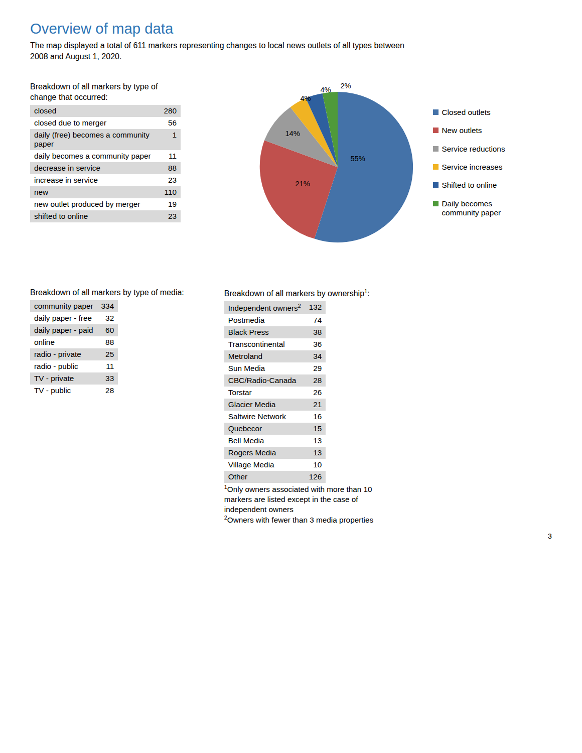Overview of map data
The map displayed a total of 611 markers representing changes to local news outlets of all types between 2008 and August 1, 2020.
Breakdown of all markers by type of change that occurred:
| closed | 280 |
| closed due to merger | 56 |
| daily (free) becomes a community paper | 1 |
| daily becomes a community paper | 11 |
| decrease in service | 88 |
| increase in service | 23 |
| new | 110 |
| new outlet produced by merger | 19 |
| shifted to online | 23 |
55% 21% 14% 4% 4% 2%
Closed outlets
New outlets
Service reductions
Service increases
Shifted to online
Daily becomes
community paper
Breakdown of all markers by type of media:
| community paper | 334 |
| daily paper - free | 32 |
| daily paper - paid | 60 |
| online | 88 |
| radio - private | 25 |
| radio - public | 11 |
| TV - private | 33 |
| TV - public | 28 |
Breakdown of all markers by ownership1:
| Independent owners 2 | 132 |
| Postmedia | 74 |
| Black Press | 38 |
| Transcontinental | 36 |
| Metroland | 34 |
| Sun Media | 29 |
| CBC/Radio-Canada | 28 |
| Torstar | 26 |
| Glacier Media | 21 |
| Saltwire Network | 16 |
| Quebecor | 15 |
| Bell Media | 13 |
| Rogers Media | 13 |
| Village Media | 10 |
| Other | 126 |
1Only owners associated with more than 10 markers are listed except in the case of independent owners
2Owners with fewer than 3 media properties
3